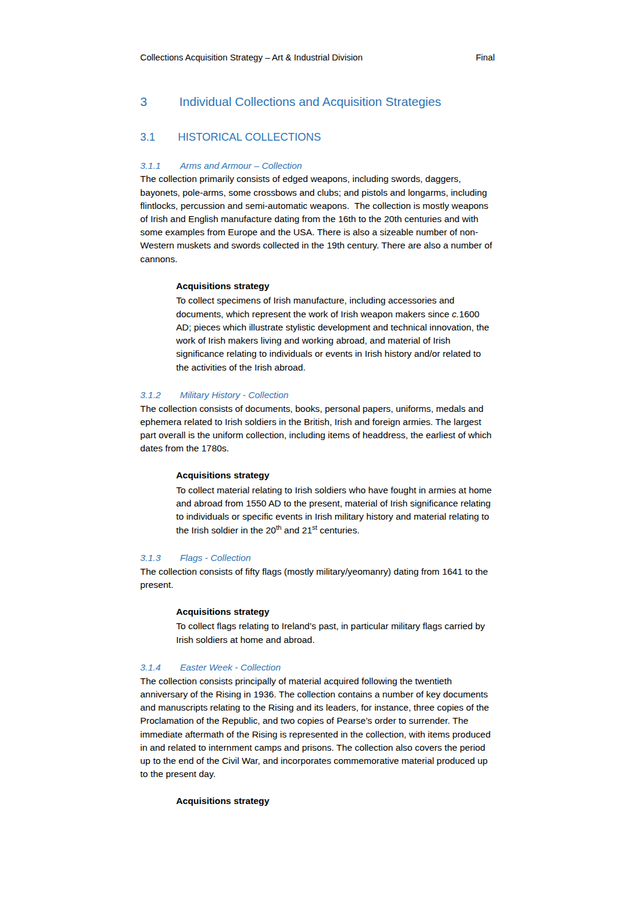Collections Acquisition Strategy – Art & Industrial Division
Final
3 Individual Collections and Acquisition Strategies
3.1 HISTORICAL COLLECTIONS
3.1.1 Arms and Armour – Collection
The collection primarily consists of edged weapons, including swords, daggers, bayonets, pole-arms, some crossbows and clubs; and pistols and longarms, including flintlocks, percussion and semi-automatic weapons. The collection is mostly weapons of Irish and English manufacture dating from the 16th to the 20th centuries and with some examples from Europe and the USA. There is also a sizeable number of non-Western muskets and swords collected in the 19th century. There are also a number of cannons.
Acquisitions strategy
To collect specimens of Irish manufacture, including accessories and documents, which represent the work of Irish weapon makers since c. 1600 AD; pieces which illustrate stylistic development and technical innovation, the work of Irish makers living and working abroad, and material of Irish significance relating to individuals or events in Irish history and/or related to the activities of the Irish abroad.
3.1.2 Military History - Collection
The collection consists of documents, books, personal papers, uniforms, medals and ephemera related to Irish soldiers in the British, Irish and foreign armies. The largest part overall is the uniform collection, including items of headdress, the earliest of which dates from the 1780s.
Acquisitions strategy
To collect material relating to Irish soldiers who have fought in armies at home and abroad from 1550 AD to the present, material of Irish significance relating to individuals or specific events in Irish military history and material relating to the Irish soldier in the 20th and 21st centuries.
3.1.3 Flags - Collection
The collection consists of fifty flags (mostly military/yeomanry) dating from 1641 to the present.
Acquisitions strategy
To collect flags relating to Ireland’s past, in particular military flags carried by Irish soldiers at home and abroad.
3.1.4 Easter Week - Collection
The collection consists principally of material acquired following the twentieth anniversary of the Rising in 1936. The collection contains a number of key documents and manuscripts relating to the Rising and its leaders, for instance, three copies of the Proclamation of the Republic, and two copies of Pearse’s order to surrender. The immediate aftermath of the Rising is represented in the collection, with items produced in and related to internment camps and prisons. The collection also covers the period up to the end of the Civil War, and incorporates commemorative material produced up to the present day.
Acquisitions strategy